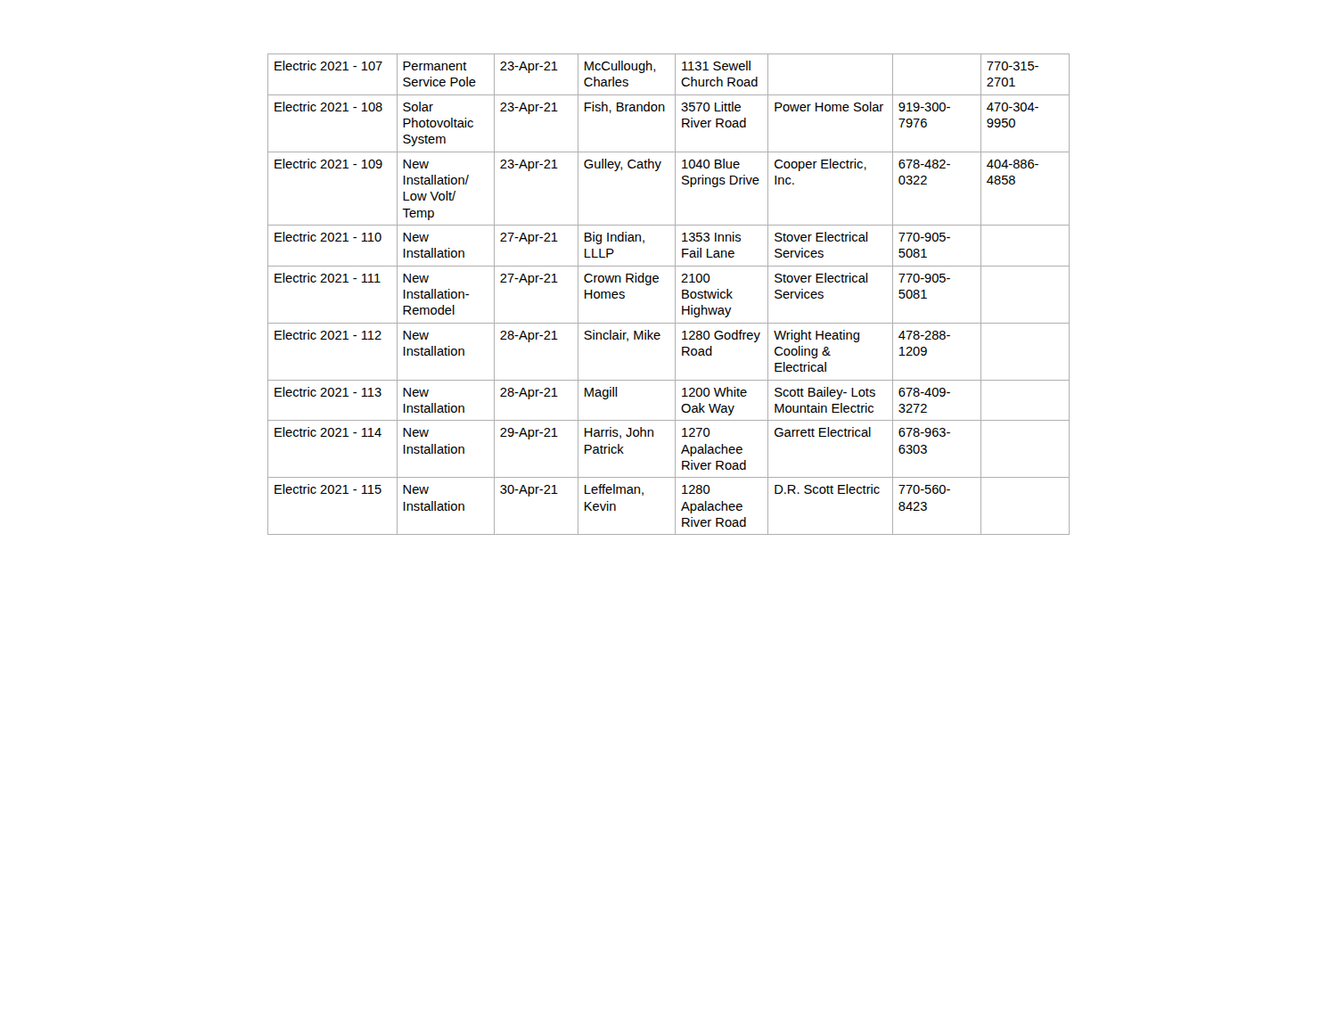| Electric 2021 - 107 | Permanent Service Pole | 23-Apr-21 | McCullough, Charles | 1131 Sewell Church Road | | | 770-315-2701 |
| Electric 2021 - 108 | Solar Photovoltaic System | 23-Apr-21 | Fish, Brandon | 3570 Little River Road | Power Home Solar | 919-300-7976 | 470-304-9950 |
| Electric 2021 - 109 | New Installation/ Low Volt/ Temp | 23-Apr-21 | Gulley, Cathy | 1040 Blue Springs Drive | Cooper Electric, Inc. | 678-482-0322 | 404-886-4858 |
| Electric 2021 - 110 | New Installation | 27-Apr-21 | Big Indian, LLLP | 1353 Innis Fail Lane | Stover Electrical Services | 770-905-5081 | |
| Electric 2021 - 111 | New Installation- Remodel | 27-Apr-21 | Crown Ridge Homes | 2100 Bostwick Highway | Stover Electrical Services | 770-905-5081 | |
| Electric 2021 - 112 | New Installation | 28-Apr-21 | Sinclair, Mike | 1280 Godfrey Road | Wright Heating Cooling & Electrical | 478-288-1209 | |
| Electric 2021 - 113 | New Installation | 28-Apr-21 | Magill | 1200 White Oak Way | Scott Bailey- Lots Mountain Electric | 678-409-3272 | |
| Electric 2021 - 114 | New Installation | 29-Apr-21 | Harris, John Patrick | 1270 Apalachee River Road | Garrett Electrical | 678-963-6303 | |
| Electric 2021 - 115 | New Installation | 30-Apr-21 | Leffelman, Kevin | 1280 Apalachee River Road | D.R. Scott Electric | 770-560-8423 | |